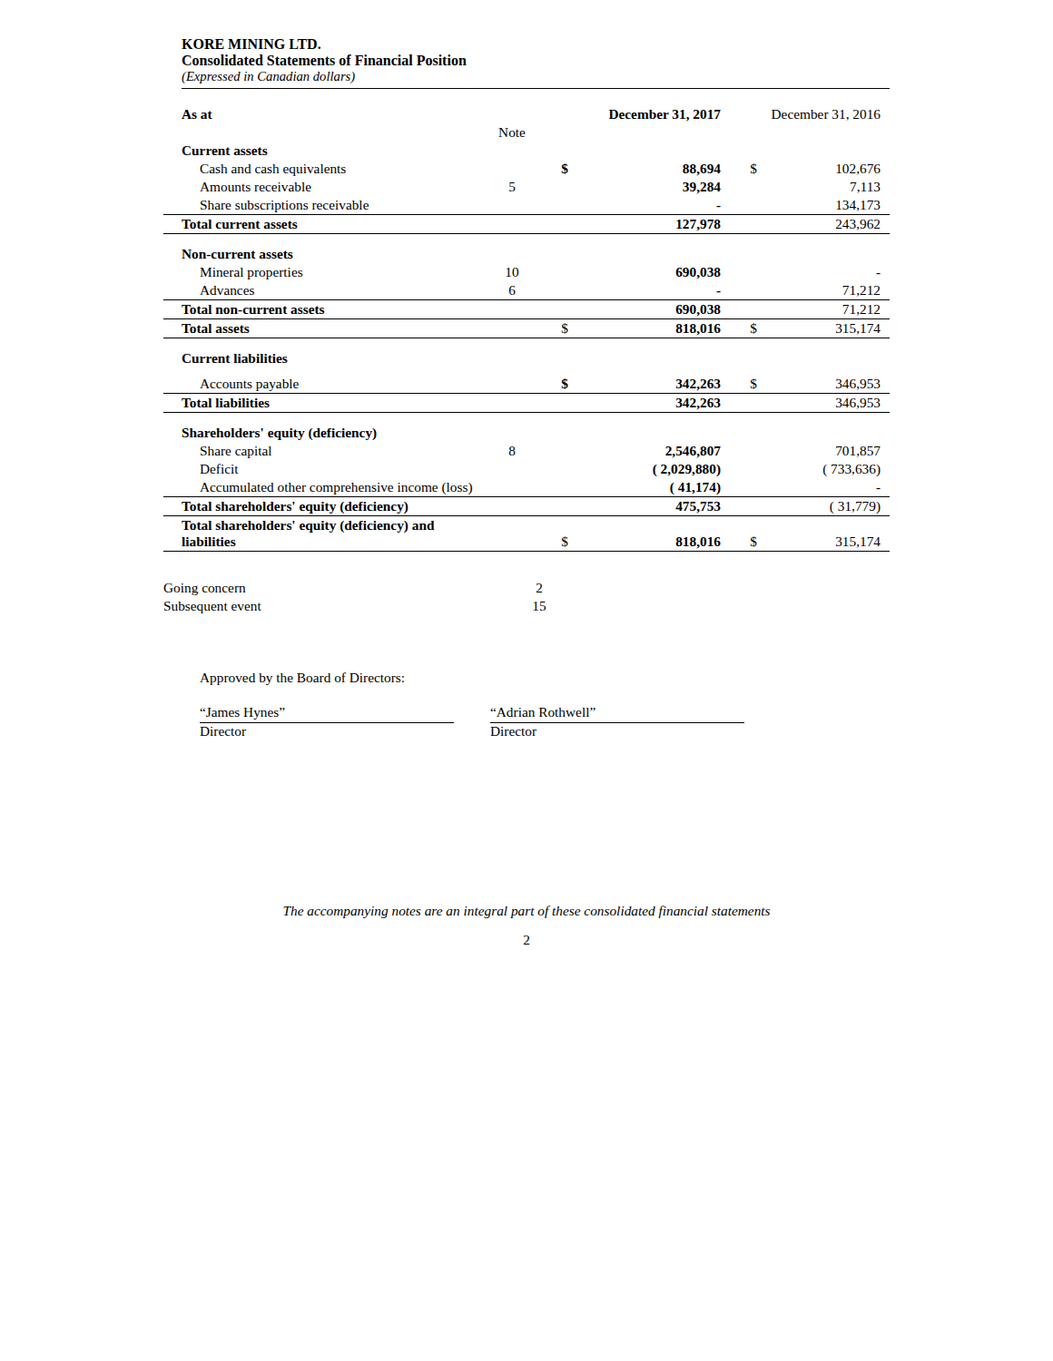KORE MINING LTD.
Consolidated Statements of Financial Position
(Expressed in Canadian dollars)
| As at | | | December 31, 2017 | | December 31, 2016 |
| | Note | | | | |
| Current assets | | | | | |
| Cash and cash equivalents | | $ | 88,694 | $ | 102,676 |
| Amounts receivable | 5 | | 39,284 | | 7,113 |
| Share subscriptions receivable | | | - | | 134,173 |
| Total current assets | | | 127,978 | | 243,962 |
| Non-current assets | | | | | |
| Mineral properties | 10 | | 690,038 | | - |
| Advances | 6 | | - | | 71,212 |
| Total non-current assets | | | 690,038 | | 71,212 |
| Total assets | | $ | 818,016 | $ | 315,174 |
| Current liabilities | | | | | |
| Accounts payable | | $ | 342,263 | $ | 346,953 |
| Total liabilities | | | 342,263 | | 346,953 |
| Shareholders' equity (deficiency) | | | | | |
| Share capital | 8 | | 2,546,807 | | 701,857 |
| Deficit | | | ( 2,029,880) | | ( 733,636) |
| Accumulated other comprehensive income (loss) | | | ( 41,174) | | - |
| Total shareholders' equity (deficiency) | | | 475,753 | | ( 31,779) |
| Total shareholders' equity (deficiency) and liabilities | | $ | 818,016 | $ | 315,174 |
| Going concern | 2 |
| Subsequent event | 15 |
Approved by the Board of Directors:
| “James Hynes” | “Adrian Rothwell” |
| Director | Director |
The accompanying notes are an integral part of these consolidated financial statements
2